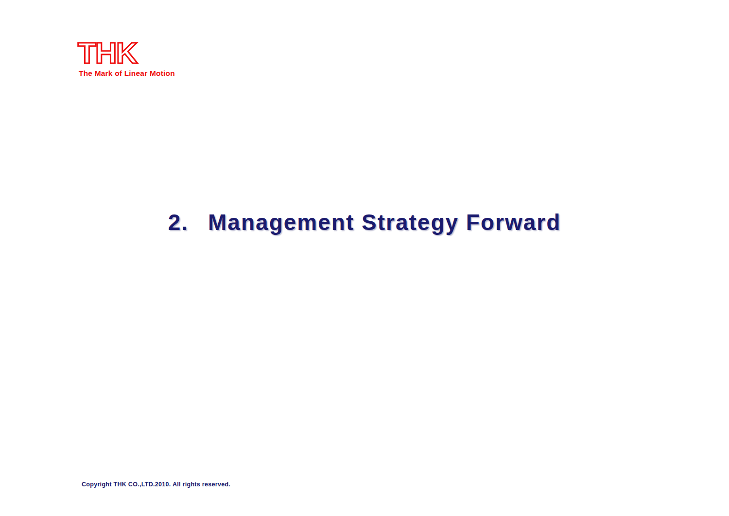THK
The Mark of Linear Motion
2. Management Strategy Forward
Copyright THK CO.,LTD.2010. All rights reserved.